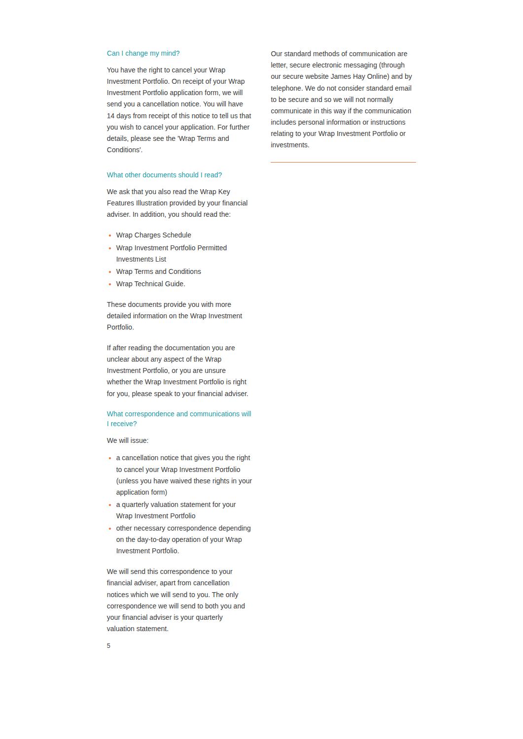Can I change my mind?
You have the right to cancel your Wrap Investment Portfolio. On receipt of your Wrap Investment Portfolio application form, we will send you a cancellation notice. You will have 14 days from receipt of this notice to tell us that you wish to cancel your application. For further details, please see the 'Wrap Terms and Conditions'.
What other documents should I read?
We ask that you also read the Wrap Key Features Illustration provided by your financial adviser. In addition, you should read the:
Wrap Charges Schedule
Wrap Investment Portfolio Permitted Investments List
Wrap Terms and Conditions
Wrap Technical Guide.
These documents provide you with more detailed information on the Wrap Investment Portfolio.
If after reading the documentation you are unclear about any aspect of the Wrap Investment Portfolio, or you are unsure whether the Wrap Investment Portfolio is right for you, please speak to your financial adviser.
What correspondence and communications will I receive?
We will issue:
a cancellation notice that gives you the right to cancel your Wrap Investment Portfolio (unless you have waived these rights in your application form)
a quarterly valuation statement for your Wrap Investment Portfolio
other necessary correspondence depending on the day-to-day operation of your Wrap Investment Portfolio.
We will send this correspondence to your financial adviser, apart from cancellation notices which we will send to you. The only correspondence we will send to both you and your financial adviser is your quarterly valuation statement.
Our standard methods of communication are letter, secure electronic messaging (through our secure website James Hay Online) and by telephone. We do not consider standard email to be secure and so we will not normally communicate in this way if the communication includes personal information or instructions relating to your Wrap Investment Portfolio or investments.
5